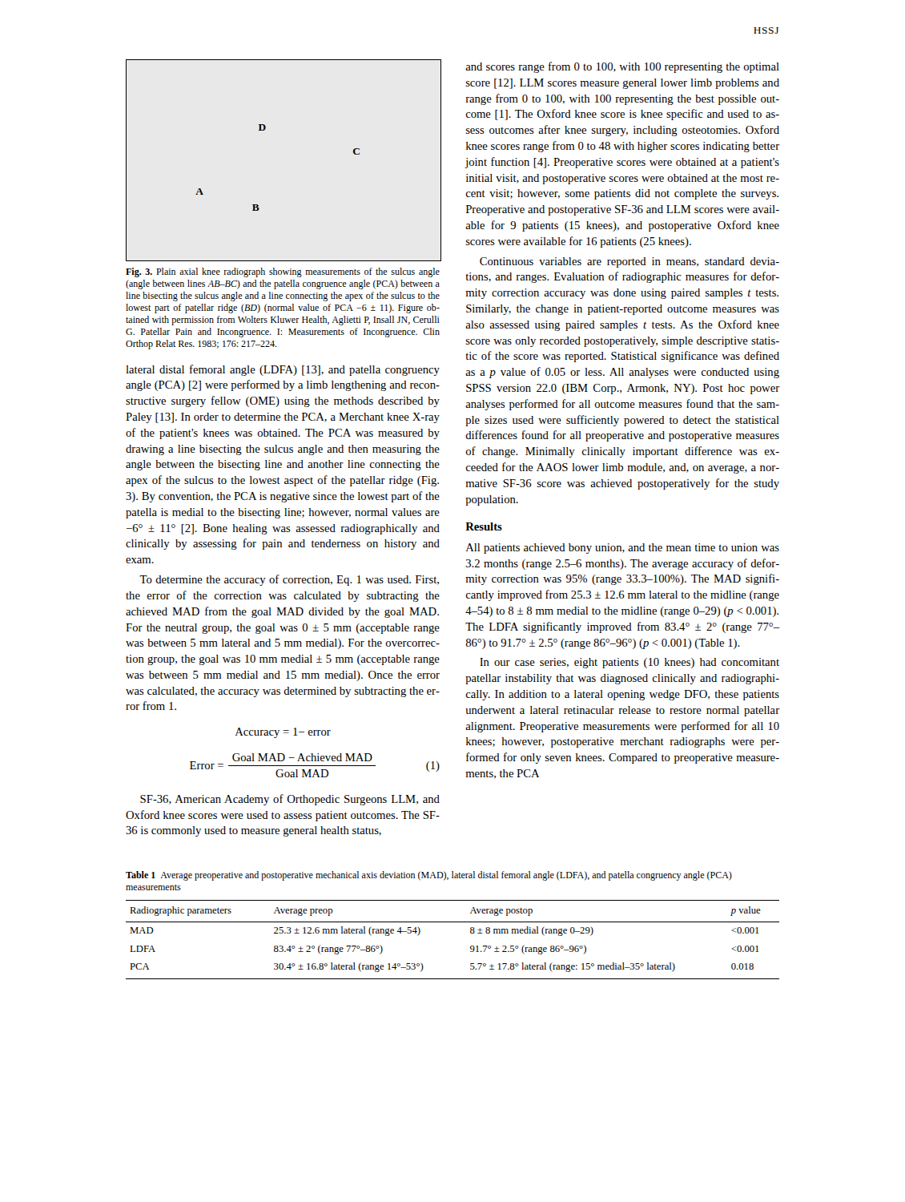HSSJ
D A B C
Fig. 3. Plain axial knee radiograph showing measurements of the sulcus angle (angle between lines AB–BC) and the patella congruence angle (PCA) between a line bisecting the sulcus angle and a line connecting the apex of the sulcus to the lowest part of patellar ridge (BD) (normal value of PCA −6 ± 11). Figure obtained with permission from Wolters Kluwer Health, Aglietti P, Insall JN, Cerulli G. Patellar Pain and Incongruence. I: Measurements of Incongruence. Clin Orthop Relat Res. 1983; 176: 217–224.
lateral distal femoral angle (LDFA) [13], and patella congruency angle (PCA) [2] were performed by a limb lengthening and reconstructive surgery fellow (OME) using the methods described by Paley [13]. In order to determine the PCA, a Merchant knee X-ray of the patient's knees was obtained. The PCA was measured by drawing a line bisecting the sulcus angle and then measuring the angle between the bisecting line and another line connecting the apex of the sulcus to the lowest aspect of the patellar ridge (Fig. 3). By convention, the PCA is negative since the lowest part of the patella is medial to the bisecting line; however, normal values are −6° ± 11° [2]. Bone healing was assessed radiographically and clinically by assessing for pain and tenderness on history and exam.
To determine the accuracy of correction, Eq. 1 was used. First, the error of the correction was calculated by subtracting the achieved MAD from the goal MAD divided by the goal MAD. For the neutral group, the goal was 0 ± 5 mm (acceptable range was between 5 mm lateral and 5 mm medial). For the overcorrection group, the goal was 10 mm medial ± 5 mm (acceptable range was between 5 mm medial and 15 mm medial). Once the error was calculated, the accuracy was determined by subtracting the error from 1.
Accuracy = 1− error
Error = Goal MAD − Achieved MAD Goal MAD
(1)
SF-36, American Academy of Orthopedic Surgeons LLM, and Oxford knee scores were used to assess patient outcomes. The SF-36 is commonly used to measure general health status,
and scores range from 0 to 100, with 100 representing the optimal score [12]. LLM scores measure general lower limb problems and range from 0 to 100, with 100 representing the best possible outcome [1]. The Oxford knee score is knee specific and used to assess outcomes after knee surgery, including osteotomies. Oxford knee scores range from 0 to 48 with higher scores indicating better joint function [4]. Preoperative scores were obtained at a patient's initial visit, and postoperative scores were obtained at the most recent visit; however, some patients did not complete the surveys. Preoperative and postoperative SF-36 and LLM scores were available for 9 patients (15 knees), and postoperative Oxford knee scores were available for 16 patients (25 knees).
Continuous variables are reported in means, standard deviations, and ranges. Evaluation of radiographic measures for deformity correction accuracy was done using paired samples t tests. Similarly, the change in patient-reported outcome measures was also assessed using paired samples t tests. As the Oxford knee score was only recorded postoperatively, simple descriptive statistic of the score was reported. Statistical significance was defined as a p value of 0.05 or less. All analyses were conducted using SPSS version 22.0 (IBM Corp., Armonk, NY). Post hoc power analyses performed for all outcome measures found that the sample sizes used were sufficiently powered to detect the statistical differences found for all preoperative and postoperative measures of change. Minimally clinically important difference was exceeded for the AAOS lower limb module, and, on average, a normative SF-36 score was achieved postoperatively for the study population.
Results
All patients achieved bony union, and the mean time to union was 3.2 months (range 2.5–6 months). The average accuracy of deformity correction was 95% (range 33.3–100%). The MAD significantly improved from 25.3 ± 12.6 mm lateral to the midline (range 4–54) to 8 ± 8 mm medial to the midline (range 0–29) (p < 0.001). The LDFA significantly improved from 83.4° ± 2° (range 77°–86°) to 91.7° ± 2.5° (range 86°–96°) (p < 0.001) (Table 1).
In our case series, eight patients (10 knees) had concomitant patellar instability that was diagnosed clinically and radiographically. In addition to a lateral opening wedge DFO, these patients underwent a lateral retinacular release to restore normal patellar alignment. Preoperative measurements were performed for all 10 knees; however, postoperative merchant radiographs were performed for only seven knees. Compared to preoperative measurements, the PCA
Table 1 Average preoperative and postoperative mechanical axis deviation (MAD), lateral distal femoral angle (LDFA), and patella congruency angle (PCA) measurements
| Radiographic parameters | Average preop | Average postop | p value |
| --- | --- | --- | --- |
| MAD | 25.3 ± 12.6 mm lateral (range 4–54) | 8 ± 8 mm medial (range 0–29) | <0.001 |
| LDFA | 83.4° ± 2° (range 77°–86°) | 91.7° ± 2.5° (range 86°–96°) | <0.001 |
| PCA | 30.4° ± 16.8° lateral (range 14°–53°) | 5.7° ± 17.8° lateral (range: 15° medial–35° lateral) | 0.018 |